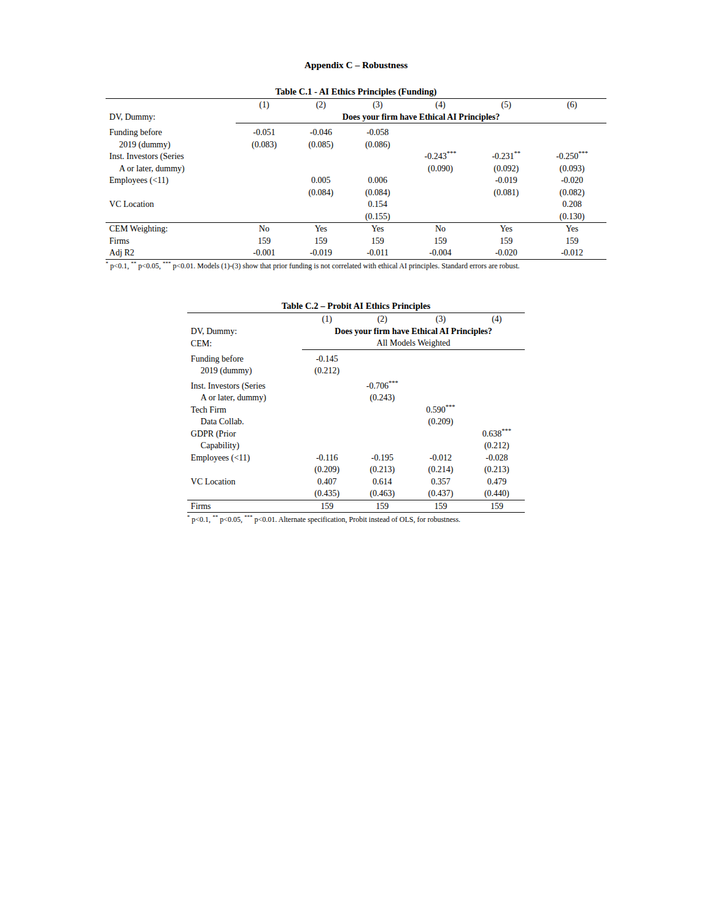Appendix C – Robustness
Table C.1 - AI Ethics Principles (Funding)
| | (1) | (2) | (3) | (4) | (5) | (6) |
| DV, Dummy: | Does your firm have Ethical AI Principles? |
| Funding before | -0.051 | -0.046 | -0.058 | | | |
| 2019 (dummy) | (0.083) | (0.085) | (0.086) | | | |
| Inst. Investors (Series | | | | -0.243 *** | -0.231 ** | -0.250 *** |
| A or later, dummy) | | | | (0.090) | (0.092) | (0.093) |
| Employees (<11) | | 0.005 | 0.006 | | -0.019 | -0.020 |
| | | (0.084) | (0.084) | | (0.081) | (0.082) |
| VC Location | | | 0.154 | | | 0.208 |
| | | | (0.155) | | | (0.130) |
| CEM Weighting: | No | Yes | Yes | No | Yes | Yes |
| Firms | 159 | 159 | 159 | 159 | 159 | 159 |
| Adj R2 | -0.001 | -0.019 | -0.011 | -0.004 | -0.020 | -0.012 |
* p<0.1, ** p<0.05, *** p<0.01. Models (1)-(3) show that prior funding is not correlated with ethical AI principles. Standard errors are robust.
Table C.2 – Probit AI Ethics Principles
| | (1) | (2) | (3) | (4) |
| DV, Dummy: | Does your firm have Ethical AI Principles? |
| CEM: | All Models Weighted |
| Funding before | -0.145 | | | |
| 2019 (dummy) | (0.212) | | | |
| Inst. Investors (Series | | -0.706 *** | | |
| A or later, dummy) | | (0.243) | | |
| Tech Firm | | | 0.590 *** | |
| Data Collab. | | | (0.209) | |
| GDPR (Prior | | | | 0.638 *** |
| Capability) | | | | (0.212) |
| Employees (<11) | -0.116 | -0.195 | -0.012 | -0.028 |
| | (0.209) | (0.213) | (0.214) | (0.213) |
| VC Location | 0.407 | 0.614 | 0.357 | 0.479 |
| | (0.435) | (0.463) | (0.437) | (0.440) |
| Firms | 159 | 159 | 159 | 159 |
* p<0.1, ** p<0.05, *** p<0.01. Alternate specification, Probit instead of OLS, for robustness.